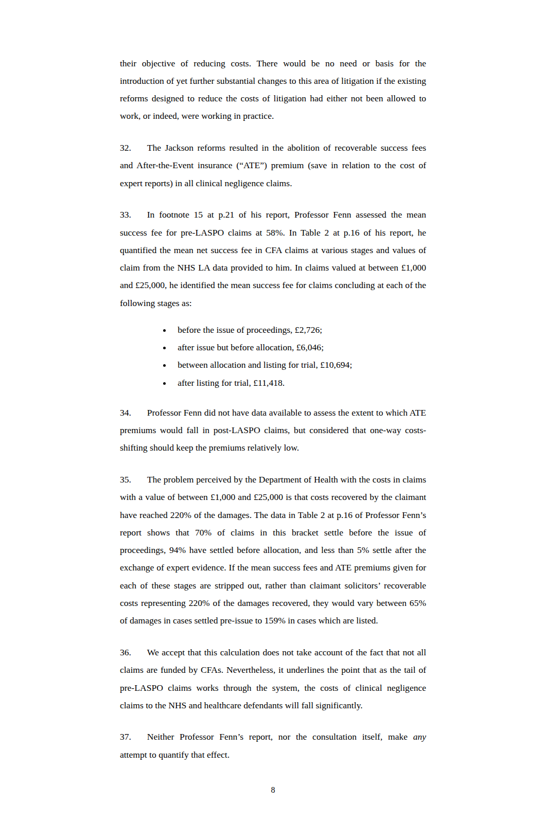their objective of reducing costs. There would be no need or basis for the introduction of yet further substantial changes to this area of litigation if the existing reforms designed to reduce the costs of litigation had either not been allowed to work, or indeed, were working in practice.
32. The Jackson reforms resulted in the abolition of recoverable success fees and After-the-Event insurance (“ATE”) premium (save in relation to the cost of expert reports) in all clinical negligence claims.
33. In footnote 15 at p.21 of his report, Professor Fenn assessed the mean success fee for pre-LASPO claims at 58%. In Table 2 at p.16 of his report, he quantified the mean net success fee in CFA claims at various stages and values of claim from the NHS LA data provided to him. In claims valued at between £1,000 and £25,000, he identified the mean success fee for claims concluding at each of the following stages as:
before the issue of proceedings, £2,726;
after issue but before allocation, £6,046;
between allocation and listing for trial, £10,694;
after listing for trial, £11,418.
34. Professor Fenn did not have data available to assess the extent to which ATE premiums would fall in post-LASPO claims, but considered that one-way costs-shifting should keep the premiums relatively low.
35. The problem perceived by the Department of Health with the costs in claims with a value of between £1,000 and £25,000 is that costs recovered by the claimant have reached 220% of the damages. The data in Table 2 at p.16 of Professor Fenn’s report shows that 70% of claims in this bracket settle before the issue of proceedings, 94% have settled before allocation, and less than 5% settle after the exchange of expert evidence. If the mean success fees and ATE premiums given for each of these stages are stripped out, rather than claimant solicitors’ recoverable costs representing 220% of the damages recovered, they would vary between 65% of damages in cases settled pre-issue to 159% in cases which are listed.
36. We accept that this calculation does not take account of the fact that not all claims are funded by CFAs. Nevertheless, it underlines the point that as the tail of pre-LASPO claims works through the system, the costs of clinical negligence claims to the NHS and healthcare defendants will fall significantly.
37. Neither Professor Fenn’s report, nor the consultation itself, make any attempt to quantify that effect.
8